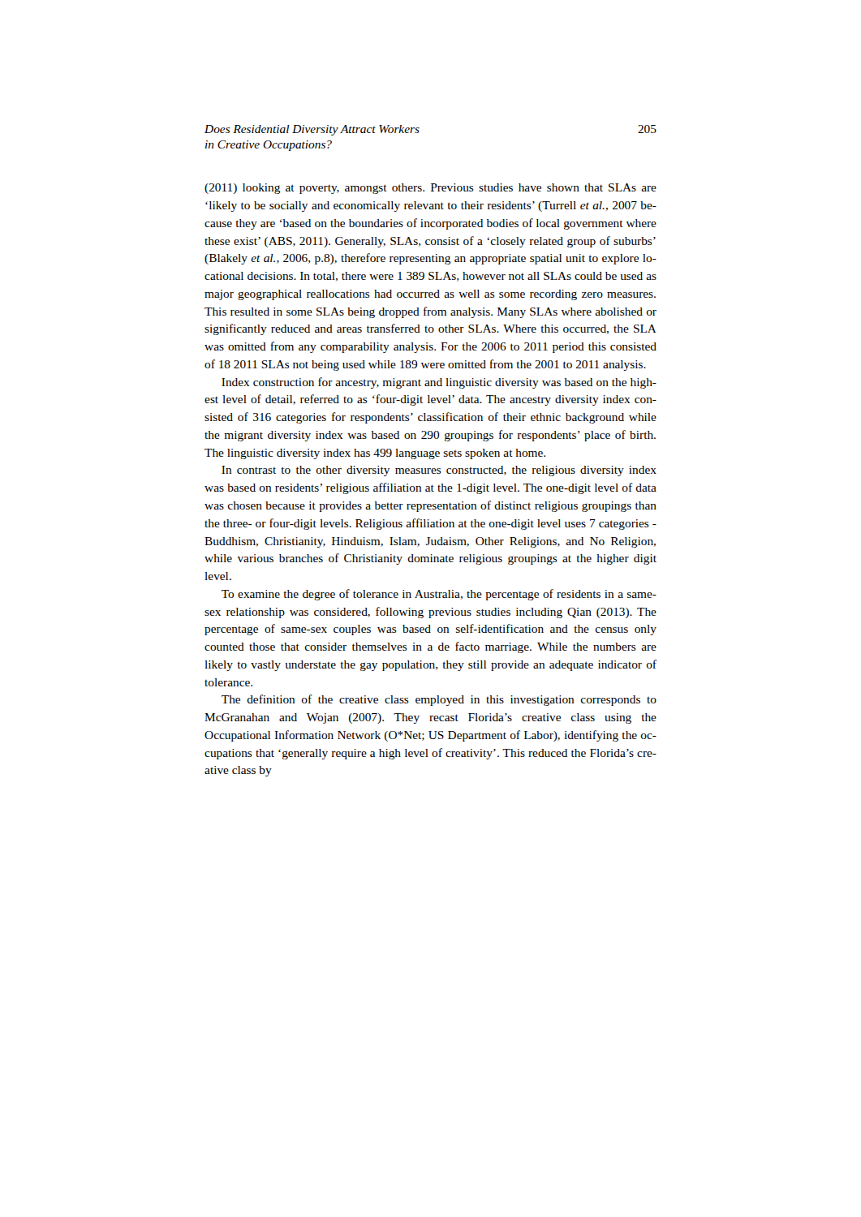Does Residential Diversity Attract Workers
in Creative Occupations?
205
(2011) looking at poverty, amongst others. Previous studies have shown that SLAs are ‘likely to be socially and economically relevant to their residents’ (Turrell et al., 2007 because they are ‘based on the boundaries of incorporated bodies of local government where these exist’ (ABS, 2011). Generally, SLAs, consist of a ‘closely related group of suburbs’ (Blakely et al., 2006, p.8), therefore representing an appropriate spatial unit to explore locational decisions. In total, there were 1 389 SLAs, however not all SLAs could be used as major geographical reallocations had occurred as well as some recording zero measures. This resulted in some SLAs being dropped from analysis. Many SLAs where abolished or significantly reduced and areas transferred to other SLAs. Where this occurred, the SLA was omitted from any comparability analysis. For the 2006 to 2011 period this consisted of 18 2011 SLAs not being used while 189 were omitted from the 2001 to 2011 analysis.
Index construction for ancestry, migrant and linguistic diversity was based on the highest level of detail, referred to as ‘four-digit level’ data. The ancestry diversity index consisted of 316 categories for respondents’ classification of their ethnic background while the migrant diversity index was based on 290 groupings for respondents’ place of birth. The linguistic diversity index has 499 language sets spoken at home.
In contrast to the other diversity measures constructed, the religious diversity index was based on residents’ religious affiliation at the 1-digit level. The one-digit level of data was chosen because it provides a better representation of distinct religious groupings than the three- or four-digit levels. Religious affiliation at the one-digit level uses 7 categories - Buddhism, Christianity, Hinduism, Islam, Judaism, Other Religions, and No Religion, while various branches of Christianity dominate religious groupings at the higher digit level.
To examine the degree of tolerance in Australia, the percentage of residents in a same-sex relationship was considered, following previous studies including Qian (2013). The percentage of same-sex couples was based on self-identification and the census only counted those that consider themselves in a de facto marriage. While the numbers are likely to vastly understate the gay population, they still provide an adequate indicator of tolerance.
The definition of the creative class employed in this investigation corresponds to McGranahan and Wojan (2007). They recast Florida’s creative class using the Occupational Information Network (O*Net; US Department of Labor), identifying the occupations that ‘generally require a high level of creativity’. This reduced the Florida’s creative class by